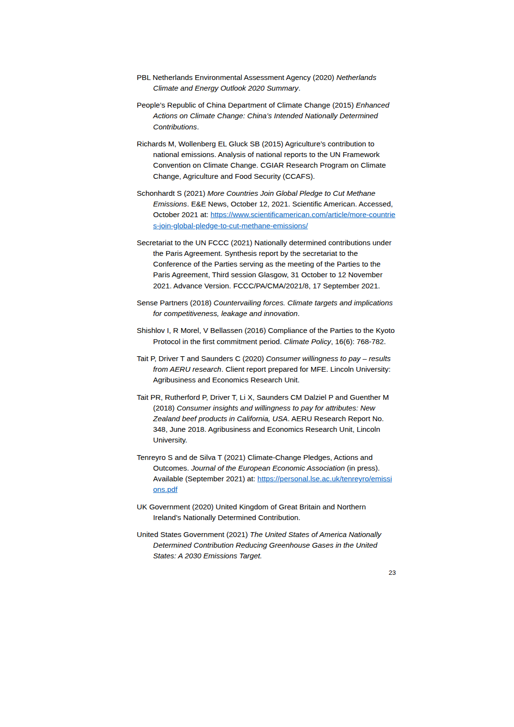PBL Netherlands Environmental Assessment Agency (2020) Netherlands Climate and Energy Outlook 2020 Summary.
People’s Republic of China Department of Climate Change (2015) Enhanced Actions on Climate Change: China’s Intended Nationally Determined Contributions.
Richards M, Wollenberg EL Gluck SB (2015) Agriculture’s contribution to national emissions. Analysis of national reports to the UN Framework Convention on Climate Change. CGIAR Research Program on Climate Change, Agriculture and Food Security (CCAFS).
Schonhardt S (2021) More Countries Join Global Pledge to Cut Methane Emissions. E&E News, October 12, 2021. Scientific American. Accessed, October 2021 at: https://www.scientificamerican.com/article/more-countries-join-global-pledge-to-cut-methane-emissions/
Secretariat to the UN FCCC (2021) Nationally determined contributions under the Paris Agreement. Synthesis report by the secretariat to the Conference of the Parties serving as the meeting of the Parties to the Paris Agreement, Third session Glasgow, 31 October to 12 November 2021. Advance Version. FCCC/PA/CMA/2021/8, 17 September 2021.
Sense Partners (2018) Countervailing forces. Climate targets and implications for competitiveness, leakage and innovation.
Shishlov I, R Morel, V Bellassen (2016) Compliance of the Parties to the Kyoto Protocol in the first commitment period. Climate Policy, 16(6): 768-782.
Tait P, Driver T and Saunders C (2020) Consumer willingness to pay – results from AERU research. Client report prepared for MFE. Lincoln University: Agribusiness and Economics Research Unit.
Tait PR, Rutherford P, Driver T, Li X, Saunders CM Dalziel P and Guenther M (2018) Consumer insights and willingness to pay for attributes: New Zealand beef products in California, USA. AERU Research Report No. 348, June 2018. Agribusiness and Economics Research Unit, Lincoln University.
Tenreyro S and de Silva T (2021) Climate-Change Pledges, Actions and Outcomes. Journal of the European Economic Association (in press). Available (September 2021) at: https://personal.lse.ac.uk/tenreyro/emissions.pdf
UK Government (2020) United Kingdom of Great Britain and Northern Ireland’s Nationally Determined Contribution.
United States Government (2021) The United States of America Nationally Determined Contribution Reducing Greenhouse Gases in the United States: A 2030 Emissions Target.
23